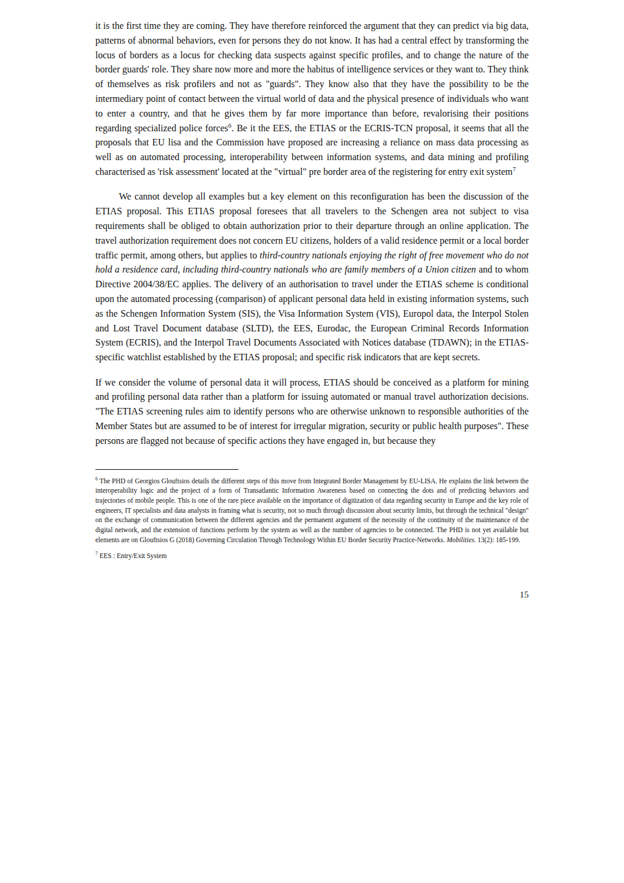it is the first time they are coming. They have therefore reinforced the argument that they can predict via big data, patterns of abnormal behaviors, even for persons they do not know. It has had a central effect by transforming the locus of borders as a locus for checking data suspects against specific profiles, and to change the nature of the border guards' role. They share now more and more the habitus of intelligence services or they want to. They think of themselves as risk profilers and not as "guards". They know also that they have the possibility to be the intermediary point of contact between the virtual world of data and the physical presence of individuals who want to enter a country, and that he gives them by far more importance than before, revalorising their positions regarding specialized police forces6. Be it the EES, the ETIAS or the ECRIS-TCN proposal, it seems that all the proposals that EU lisa and the Commission have proposed are increasing a reliance on mass data processing as well as on automated processing, interoperability between information systems, and data mining and profiling characterised as 'risk assessment' located at the "virtual" pre border area of the registering for entry exit system7
We cannot develop all examples but a key element on this reconfiguration has been the discussion of the ETIAS proposal. This ETIAS proposal foresees that all travelers to the Schengen area not subject to visa requirements shall be obliged to obtain authorization prior to their departure through an online application. The travel authorization requirement does not concern EU citizens, holders of a valid residence permit or a local border traffic permit, among others, but applies to third-country nationals enjoying the right of free movement who do not hold a residence card, including third-country nationals who are family members of a Union citizen and to whom Directive 2004/38/EC applies. The delivery of an authorisation to travel under the ETIAS scheme is conditional upon the automated processing (comparison) of applicant personal data held in existing information systems, such as the Schengen Information System (SIS), the Visa Information System (VIS), Europol data, the Interpol Stolen and Lost Travel Document database (SLTD), the EES, Eurodac, the European Criminal Records Information System (ECRIS), and the Interpol Travel Documents Associated with Notices database (TDAWN); in the ETIAS-specific watchlist established by the ETIAS proposal; and specific risk indicators that are kept secrets.
If we consider the volume of personal data it will process, ETIAS should be conceived as a platform for mining and profiling personal data rather than a platform for issuing automated or manual travel authorization decisions. "The ETIAS screening rules aim to identify persons who are otherwise unknown to responsible authorities of the Member States but are assumed to be of interest for irregular migration, security or public health purposes". These persons are flagged not because of specific actions they have engaged in, but because they
6 The PHD of Georgios Glouftsios details the different steps of this move from Integrated Border Management by EU-LISA. He explains the link between the interoperability logic and the project of a form of Transatlantic Information Awareness based on connecting the dots and of predicting behaviors and trajectories of mobile people. This is one of the rare piece available on the importance of digitization of data regarding security in Europe and the key role of engineers, IT specialists and data analysts in framing what is security, not so much through discussion about security limits, but through the technical "design" on the exchange of communication between the different agencies and the permanent argument of the necessity of the continuity of the maintenance of the digital network, and the extension of functions perform by the system as well as the number of agencies to be connected. The PHD is not yet available but elements are on Glouftsios G (2018) Governing Circulation Through Technology Within EU Border Security Practice-Networks. Mobilities. 13(2): 185-199.
7 EES : Entry/Exit System
15